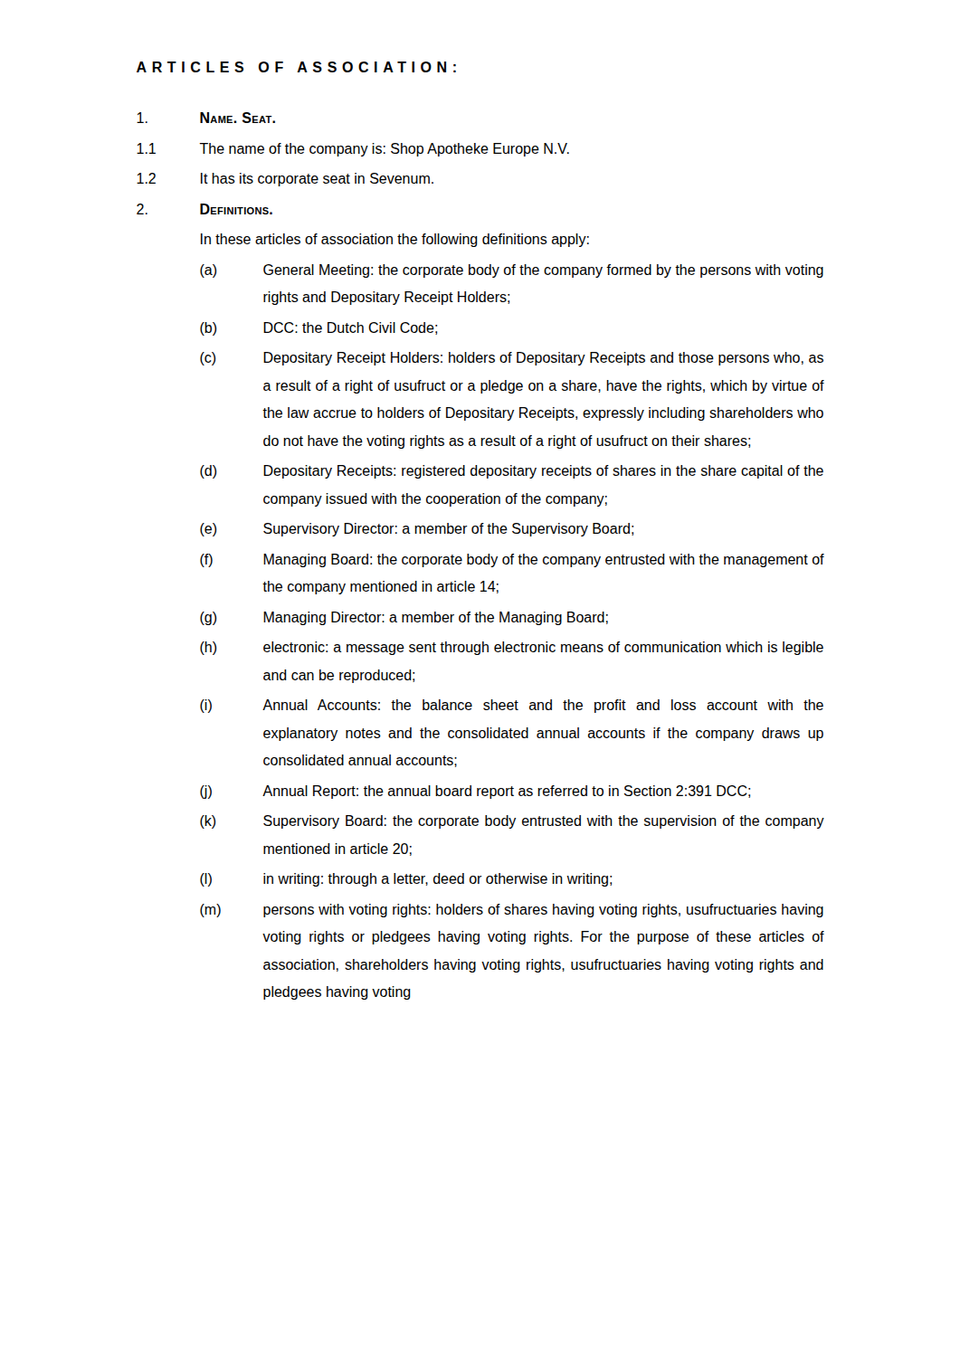ARTICLES OF ASSOCIATION:
1.
Name. Seat.
1.1
The name of the company is: Shop Apotheke Europe N.V.
1.2
It has its corporate seat in Sevenum.
2.
Definitions.
In these articles of association the following definitions apply:
(a)
General Meeting: the corporate body of the company formed by the persons with voting rights and Depositary Receipt Holders;
(b)
DCC: the Dutch Civil Code;
(c)
Depositary Receipt Holders: holders of Depositary Receipts and those persons who, as a result of a right of usufruct or a pledge on a share, have the rights, which by virtue of the law accrue to holders of Depositary Receipts, expressly including shareholders who do not have the voting rights as a result of a right of usufruct on their shares;
(d)
Depositary Receipts: registered depositary receipts of shares in the share capital of the company issued with the cooperation of the company;
(e)
Supervisory Director: a member of the Supervisory Board;
(f)
Managing Board: the corporate body of the company entrusted with the management of the company mentioned in article 14;
(g)
Managing Director: a member of the Managing Board;
(h)
electronic: a message sent through electronic means of communication which is legible and can be reproduced;
(i)
Annual Accounts: the balance sheet and the profit and loss account with the explanatory notes and the consolidated annual accounts if the company draws up consolidated annual accounts;
(j)
Annual Report: the annual board report as referred to in Section 2:391 DCC;
(k)
Supervisory Board: the corporate body entrusted with the supervision of the company mentioned in article 20;
(l)
in writing: through a letter, deed or otherwise in writing;
(m)
persons with voting rights: holders of shares having voting rights, usufructuaries having voting rights or pledgees having voting rights. For the purpose of these articles of association, shareholders having voting rights, usufructuaries having voting rights and pledgees having voting